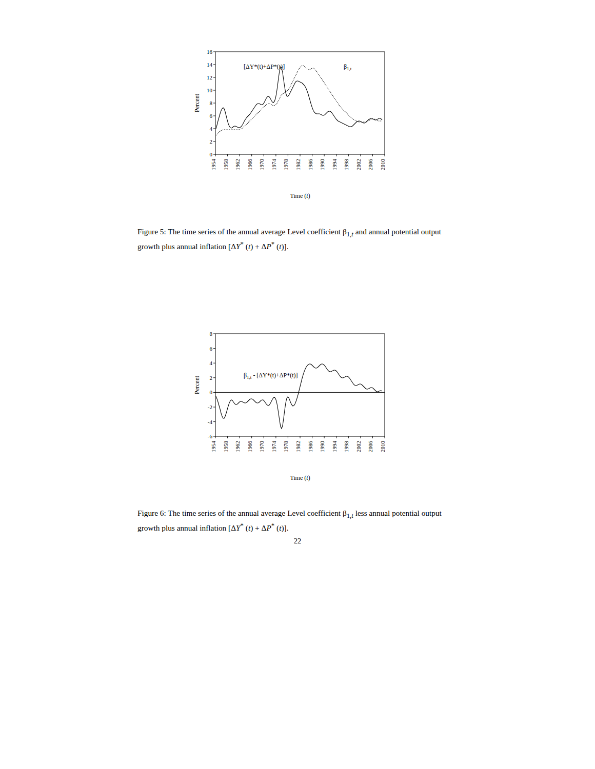16 14 12 10 8 6 4 2 0 Percent 1954 1958 1962 1966 1970 1974 1978 1982 1986 1990 1994 1998 2002 2006 2010 Time (t) [ΔY*(t)+ΔP*(t)] β1,t
Figure 5: The time series of the annual average Level coefficient β1,t and annual potential output growth plus annual inflation [ΔY* (t) + ΔP* (t)].
8 6 4 2 0 -2 -4 -6 Percent 1954 1958 1962 1966 1970 1974 1978 1982 1986 1990 1994 1998 2002 2006 2010 Time (t) β1,t - [ΔY*(t)+ΔP*(t)]
Figure 6: The time series of the annual average Level coefficient β1,t less annual potential output growth plus annual inflation [ΔY* (t) + ΔP* (t)].
22